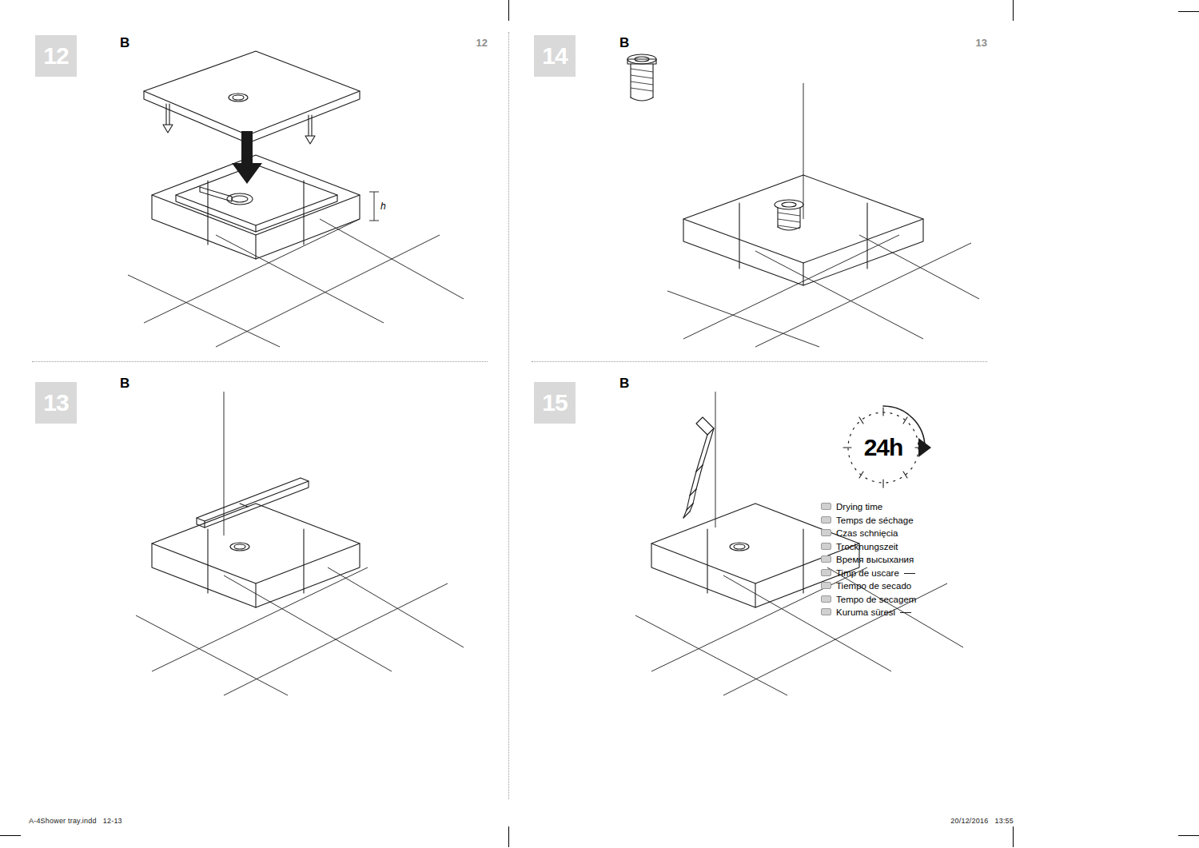12
B 12 h
13
B
14
B 13
15
B
24h
Drying time
Temps de séchage
Czas schnięcia
Trocknungszeit
Время высыхания
Timp de uscare
Tiempo de secado
Tempo de secagem
Kuruma süresi
A-4Shower tray.indd 12-13
20/12/2016 13:55